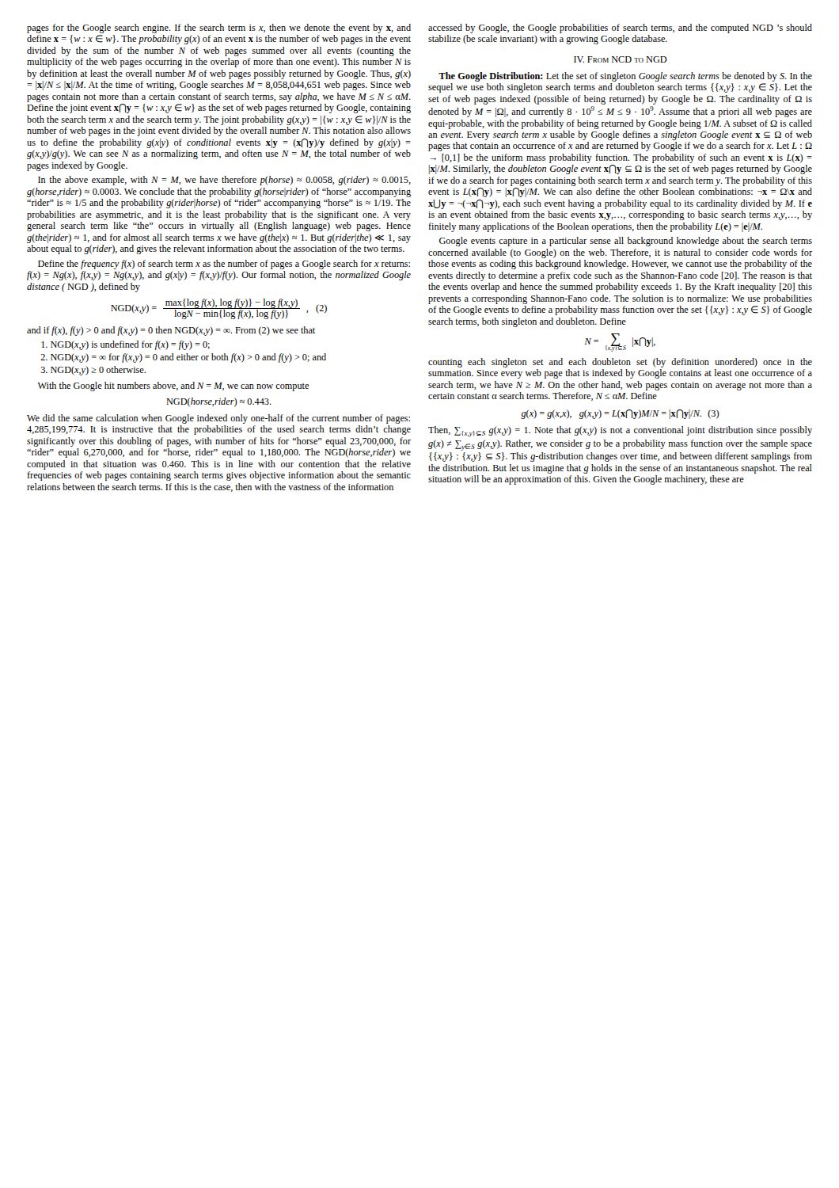pages for the Google search engine. If the search term is x, then we denote the event by x, and define x = {w : x ∈ w}. The probability g(x) of an event x is the number of web pages in the event divided by the sum of the number N of web pages summed over all events (counting the multiplicity of the web pages occurring in the overlap of more than one event). This number N is by definition at least the overall number M of web pages possibly returned by Google. Thus, g(x) = |x|/N ≤ |x|/M. At the time of writing, Google searches M = 8,058,044,651 web pages. Since web pages contain not more than a certain constant of search terms, say alpha, we have M ≤ N ≤ αM. Define the joint event x⋂y = {w : x,y ∈ w} as the set of web pages returned by Google, containing both the search term x and the search term y. The joint probability g(x,y) = |{w : x,y ∈ w}|/N is the number of web pages in the joint event divided by the overall number N. This notation also allows us to define the probability g(x|y) of conditional events x|y = (x⋂y)/y defined by g(x|y) = g(x,y)/g(y). We can see N as a normalizing term, and often use N = M, the total number of web pages indexed by Google.
In the above example, with N = M, we have therefore p(horse) ≈ 0.0058, g(rider) ≈ 0.0015, g(horse,rider) ≈ 0.0003. We conclude that the probability g(horse|rider) of “horse” accompanying “rider” is ≈ 1/5 and the probability g(rider|horse) of “rider” accompanying “horse” is ≈ 1/19. The probabilities are asymmetric, and it is the least probability that is the significant one. A very general search term like “the” occurs in virtually all (English language) web pages. Hence g(the|rider) ≈ 1, and for almost all search terms x we have g(the|x) ≈ 1. But g(rider|the) ≪ 1, say about equal to g(rider), and gives the relevant information about the association of the two terms.
Define the frequency f(x) of search term x as the number of pages a Google search for x returns: f(x) = Ng(x), f(x,y) = Ng(x,y), and g(x|y) = f(x,y)/f(y). Our formal notion, the normalized Google distance ( NGD ), defined by
NGD(x,y) = max{log f(x), log f(y)} − log f(x,y) logN − min{log f(x), log f(y)} , (2)
and if f(x), f(y) > 0 and f(x,y) = 0 then NGD(x,y) = ∞. From (2) we see that
NGD(x,y) is undefined for f(x) = f(y) = 0;
NGD(x,y) = ∞ for f(x,y) = 0 and either or both f(x) > 0 and f(y) > 0; and
NGD(x,y) ≥ 0 otherwise.
With the Google hit numbers above, and N = M, we can now compute
NGD(horse,rider) ≈ 0.443.
We did the same calculation when Google indexed only one-half of the current number of pages: 4,285,199,774. It is instructive that the probabilities of the used search terms didn’t change significantly over this doubling of pages, with number of hits for “horse” equal 23,700,000, for “rider” equal 6,270,000, and for “horse, rider” equal to 1,180,000. The NGD(horse,rider) we computed in that situation was 0.460. This is in line with our contention that the relative frequencies of web pages containing search terms gives objective information about the semantic relations between the search terms. If this is the case, then with the vastness of the information
accessed by Google, the Google probabilities of search terms, and the computed NGD ’s should stabilize (be scale invariant) with a growing Google database.
IV. From NCD to NGD
The Google Distribution: Let the set of singleton Google search terms be denoted by S. In the sequel we use both singleton search terms and doubleton search terms {{x,y} : x,y ∈ S}. Let the set of web pages indexed (possible of being returned) by Google be Ω. The cardinality of Ω is denoted by M = |Ω|, and currently 8 · 109 ≤ M ≤ 9 · 109. Assume that a priori all web pages are equi-probable, with the probability of being returned by Google being 1/M. A subset of Ω is called an event. Every search term x usable by Google defines a singleton Google event x ⊆ Ω of web pages that contain an occurrence of x and are returned by Google if we do a search for x. Let L : Ω → [0,1] be the uniform mass probability function. The probability of such an event x is L(x) = |x|/M. Similarly, the doubleton Google event x⋂y ⊆ Ω is the set of web pages returned by Google if we do a search for pages containing both search term x and search term y. The probability of this event is L(x⋂y) = |x⋂y|/M. We can also define the other Boolean combinations: ¬x = Ω\x and x⋃y = ¬(¬x⋂¬y), each such event having a probability equal to its cardinality divided by M. If e is an event obtained from the basic events x,y,…, corresponding to basic search terms x,y,…, by finitely many applications of the Boolean operations, then the probability L(e) = |e|/M.
Google events capture in a particular sense all background knowledge about the search terms concerned available (to Google) on the web. Therefore, it is natural to consider code words for those events as coding this background knowledge. However, we cannot use the probability of the events directly to determine a prefix code such as the Shannon-Fano code [20]. The reason is that the events overlap and hence the summed probability exceeds 1. By the Kraft inequality [20] this prevents a corresponding Shannon-Fano code. The solution is to normalize: We use probabilities of the Google events to define a probability mass function over the set {{x,y} : x,y ∈ S} of Google search terms, both singleton and doubleton. Define
N = ∑{x,y}⊆S |x⋂y|,
counting each singleton set and each doubleton set (by definition unordered) once in the summation. Since every web page that is indexed by Google contains at least one occurrence of a search term, we have N ≥ M. On the other hand, web pages contain on average not more than a certain constant α search terms. Therefore, N ≤ αM. Define
g(x) = g(x,x), g(x,y) = L(x⋂y)M/N = |x⋂y|/N. (3)
Then, ∑{x,y}⊆S g(x,y) = 1. Note that g(x,y) is not a conventional joint distribution since possibly g(x) ≠ ∑y∈S g(x,y). Rather, we consider g to be a probability mass function over the sample space {{x,y} : {x,y} ⊆ S}. This g-distribution changes over time, and between different samplings from the distribution. But let us imagine that g holds in the sense of an instantaneous snapshot. The real situation will be an approximation of this. Given the Google machinery, these are